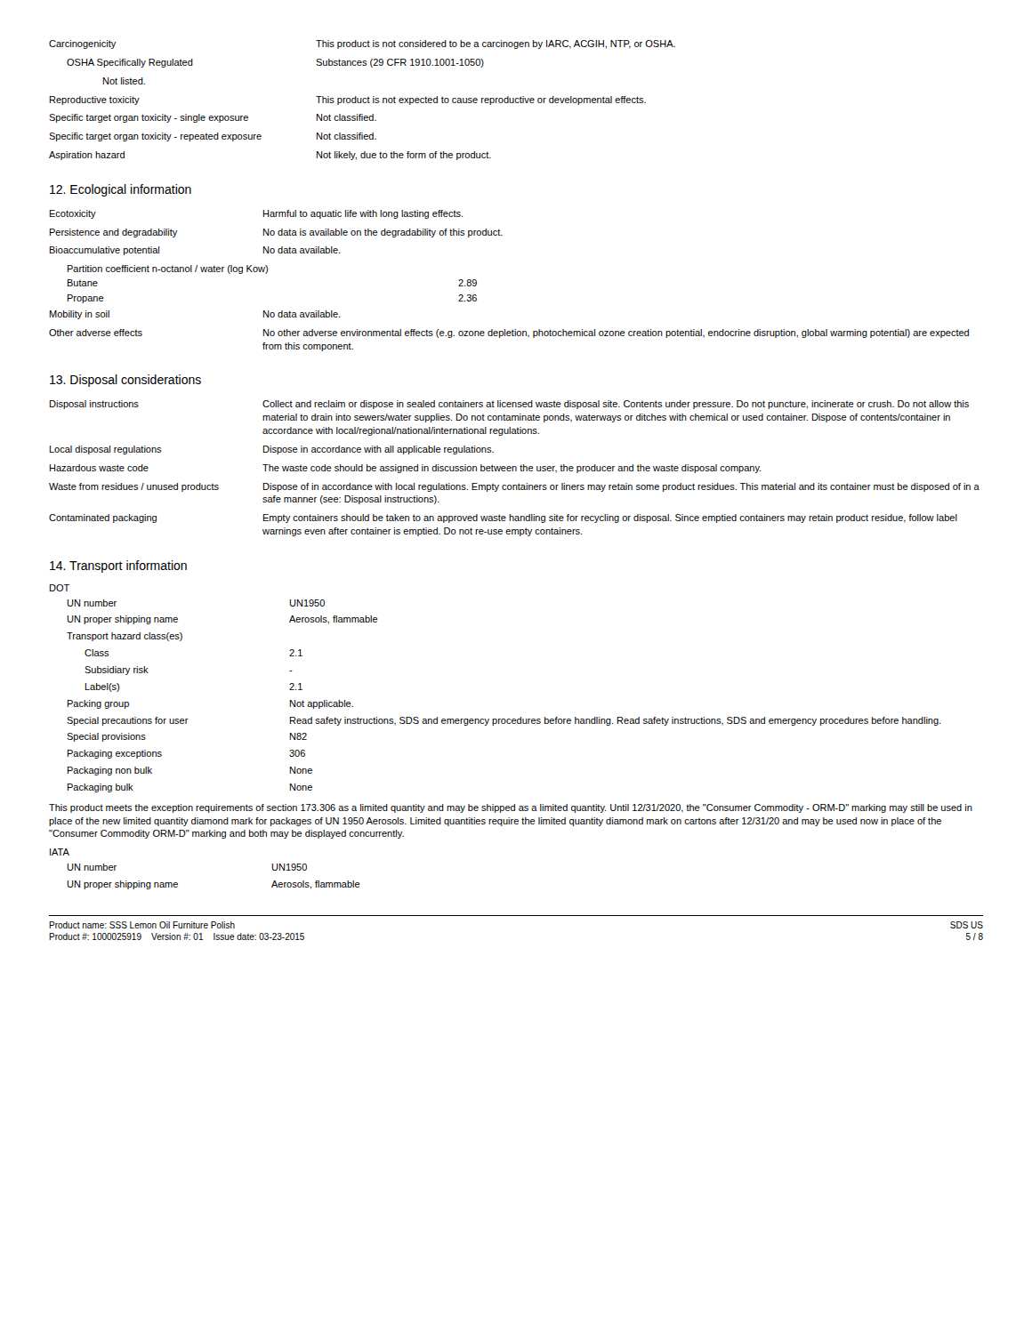| Carcinogenicity | This product is not considered to be a carcinogen by IARC, ACGIH, NTP, or OSHA. |
| OSHA Specifically Regulated | Substances (29 CFR 1910.1001-1050) |
| Not listed. | |
| Reproductive toxicity | This product is not expected to cause reproductive or developmental effects. |
| Specific target organ toxicity - single exposure | Not classified. |
| Specific target organ toxicity - repeated exposure | Not classified. |
| Aspiration hazard | Not likely, due to the form of the product. |
12. Ecological information
| Ecotoxicity | Harmful to aquatic life with long lasting effects. |
| Persistence and degradability | No data is available on the degradability of this product. |
| Bioaccumulative potential | No data available. |
Partition coefficient n-octanol / water (log Kow)
| Butane | 2.89 |
| Propane | 2.36 |
| Mobility in soil | No data available. |
| Other adverse effects | No other adverse environmental effects (e.g. ozone depletion, photochemical ozone creation potential, endocrine disruption, global warming potential) are expected from this component. |
13. Disposal considerations
| Disposal instructions | Collect and reclaim or dispose in sealed containers at licensed waste disposal site. Contents under pressure. Do not puncture, incinerate or crush. Do not allow this material to drain into sewers/water supplies. Do not contaminate ponds, waterways or ditches with chemical or used container. Dispose of contents/container in accordance with local/regional/national/international regulations. |
| Local disposal regulations | Dispose in accordance with all applicable regulations. |
| Hazardous waste code | The waste code should be assigned in discussion between the user, the producer and the waste disposal company. |
| Waste from residues / unused products | Dispose of in accordance with local regulations. Empty containers or liners may retain some product residues. This material and its container must be disposed of in a safe manner (see: Disposal instructions). |
| Contaminated packaging | Empty containers should be taken to an approved waste handling site for recycling or disposal. Since emptied containers may retain product residue, follow label warnings even after container is emptied. Do not re-use empty containers. |
14. Transport information
DOT
| UN number | UN1950 |
| UN proper shipping name | Aerosols, flammable |
| Transport hazard class(es) | |
| Class | 2.1 |
| Subsidiary risk | - |
| Label(s) | 2.1 |
| Packing group | Not applicable. |
| Special precautions for user | Read safety instructions, SDS and emergency procedures before handling. Read safety instructions, SDS and emergency procedures before handling. |
| Special provisions | N82 |
| Packaging exceptions | 306 |
| Packaging non bulk | None |
| Packaging bulk | None |
This product meets the exception requirements of section 173.306 as a limited quantity and may be shipped as a limited quantity. Until 12/31/2020, the "Consumer Commodity - ORM-D" marking may still be used in place of the new limited quantity diamond mark for packages of UN 1950 Aerosols. Limited quantities require the limited quantity diamond mark on cartons after 12/31/20 and may be used now in place of the "Consumer Commodity ORM-D" marking and both may be displayed concurrently.
IATA
| UN number | UN1950 |
| UN proper shipping name | Aerosols, flammable |
| Product name: SSS Lemon Oil Furniture Polish | SDS US |
| Product #: 1000025919 Version #: 01 Issue date: 03-23-2015 | 5 / 8 |